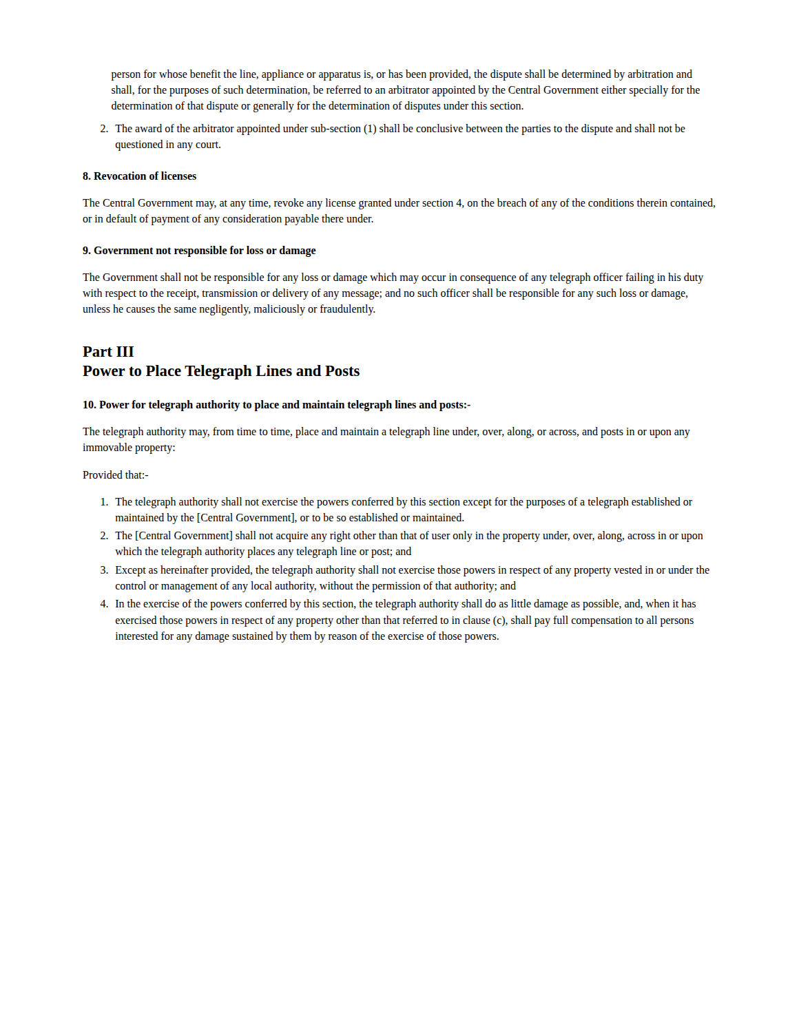person for whose benefit the line, appliance or apparatus is, or has been provided, the dispute shall be determined by arbitration and shall, for the purposes of such determination, be referred to an arbitrator appointed by the Central Government either specially for the determination of that dispute or generally for the determination of disputes under this section.
The award of the arbitrator appointed under sub-section (1) shall be conclusive between the parties to the dispute and shall not be questioned in any court.
8. Revocation of licenses
The Central Government may, at any time, revoke any license granted under section 4, on the breach of any of the conditions therein contained, or in default of payment of any consideration payable there under.
9. Government not responsible for loss or damage
The Government shall not be responsible for any loss or damage which may occur in consequence of any telegraph officer failing in his duty with respect to the receipt, transmission or delivery of any message; and no such officer shall be responsible for any such loss or damage, unless he causes the same negligently, maliciously or fraudulently.
Part III
Power to Place Telegraph Lines and Posts
10. Power for telegraph authority to place and maintain telegraph lines and posts:-
The telegraph authority may, from time to time, place and maintain a telegraph line under, over, along, or across, and posts in or upon any immovable property:
Provided that:-
The telegraph authority shall not exercise the powers conferred by this section except for the purposes of a telegraph established or maintained by the [Central Government], or to be so established or maintained.
The [Central Government] shall not acquire any right other than that of user only in the property under, over, along, across in or upon which the telegraph authority places any telegraph line or post; and
Except as hereinafter provided, the telegraph authority shall not exercise those powers in respect of any property vested in or under the control or management of any local authority, without the permission of that authority; and
In the exercise of the powers conferred by this section, the telegraph authority shall do as little damage as possible, and, when it has exercised those powers in respect of any property other than that referred to in clause (c), shall pay full compensation to all persons interested for any damage sustained by them by reason of the exercise of those powers.